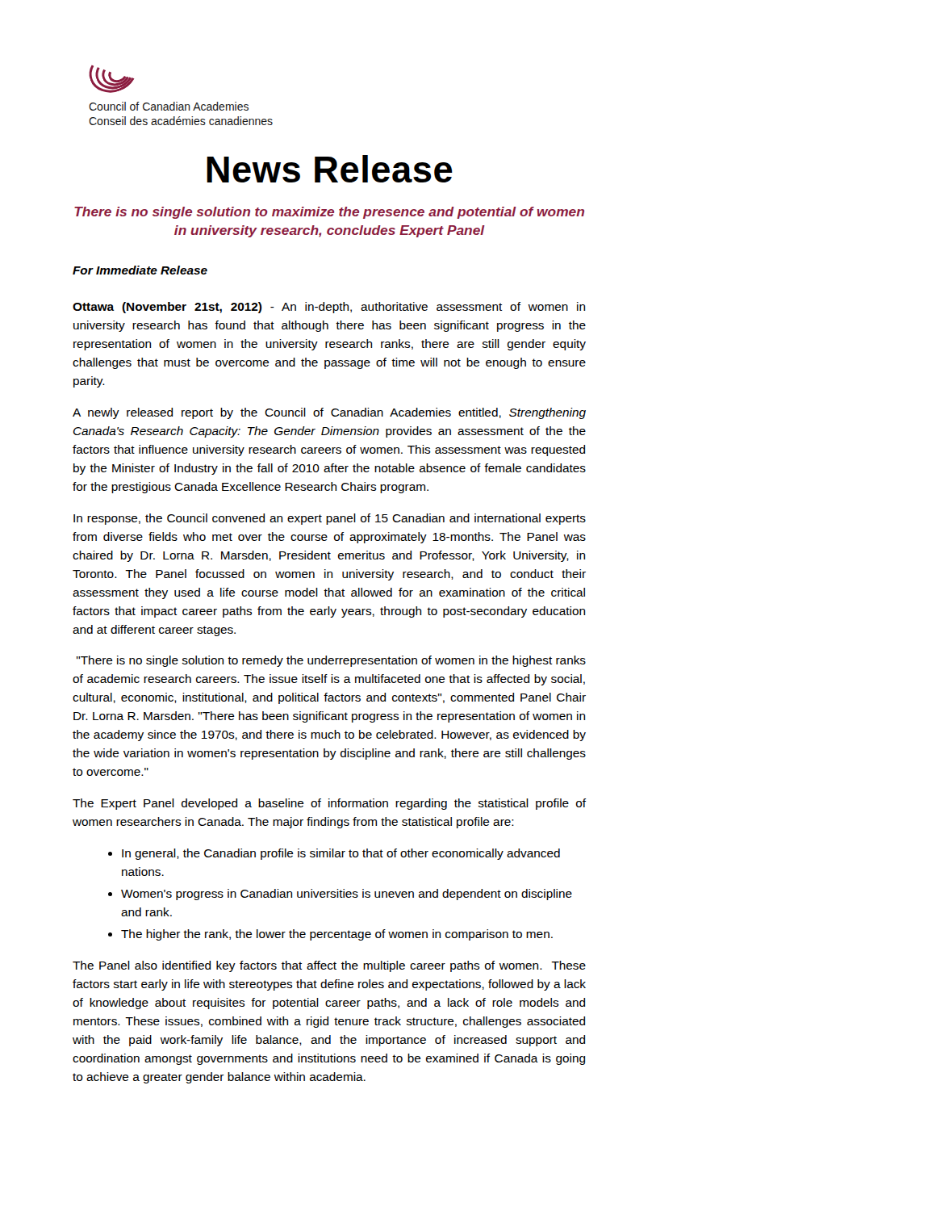Council of Canadian Academies
Conseil des académies canadiennes
News Release
There is no single solution to maximize the presence and potential of women in university research, concludes Expert Panel
For Immediate Release
Ottawa (November 21st, 2012) - An in-depth, authoritative assessment of women in university research has found that although there has been significant progress in the representation of women in the university research ranks, there are still gender equity challenges that must be overcome and the passage of time will not be enough to ensure parity.
A newly released report by the Council of Canadian Academies entitled, Strengthening Canada's Research Capacity: The Gender Dimension provides an assessment of the the factors that influence university research careers of women. This assessment was requested by the Minister of Industry in the fall of 2010 after the notable absence of female candidates for the prestigious Canada Excellence Research Chairs program.
In response, the Council convened an expert panel of 15 Canadian and international experts from diverse fields who met over the course of approximately 18-months. The Panel was chaired by Dr. Lorna R. Marsden, President emeritus and Professor, York University, in Toronto. The Panel focussed on women in university research, and to conduct their assessment they used a life course model that allowed for an examination of the critical factors that impact career paths from the early years, through to post-secondary education and at different career stages.
"There is no single solution to remedy the underrepresentation of women in the highest ranks of academic research careers. The issue itself is a multifaceted one that is affected by social, cultural, economic, institutional, and political factors and contexts", commented Panel Chair Dr. Lorna R. Marsden. "There has been significant progress in the representation of women in the academy since the 1970s, and there is much to be celebrated. However, as evidenced by the wide variation in women's representation by discipline and rank, there are still challenges to overcome."
The Expert Panel developed a baseline of information regarding the statistical profile of women researchers in Canada. The major findings from the statistical profile are:
In general, the Canadian profile is similar to that of other economically advanced nations.
Women's progress in Canadian universities is uneven and dependent on discipline and rank.
The higher the rank, the lower the percentage of women in comparison to men.
The Panel also identified key factors that affect the multiple career paths of women. These factors start early in life with stereotypes that define roles and expectations, followed by a lack of knowledge about requisites for potential career paths, and a lack of role models and mentors. These issues, combined with a rigid tenure track structure, challenges associated with the paid work-family life balance, and the importance of increased support and coordination amongst governments and institutions need to be examined if Canada is going to achieve a greater gender balance within academia.